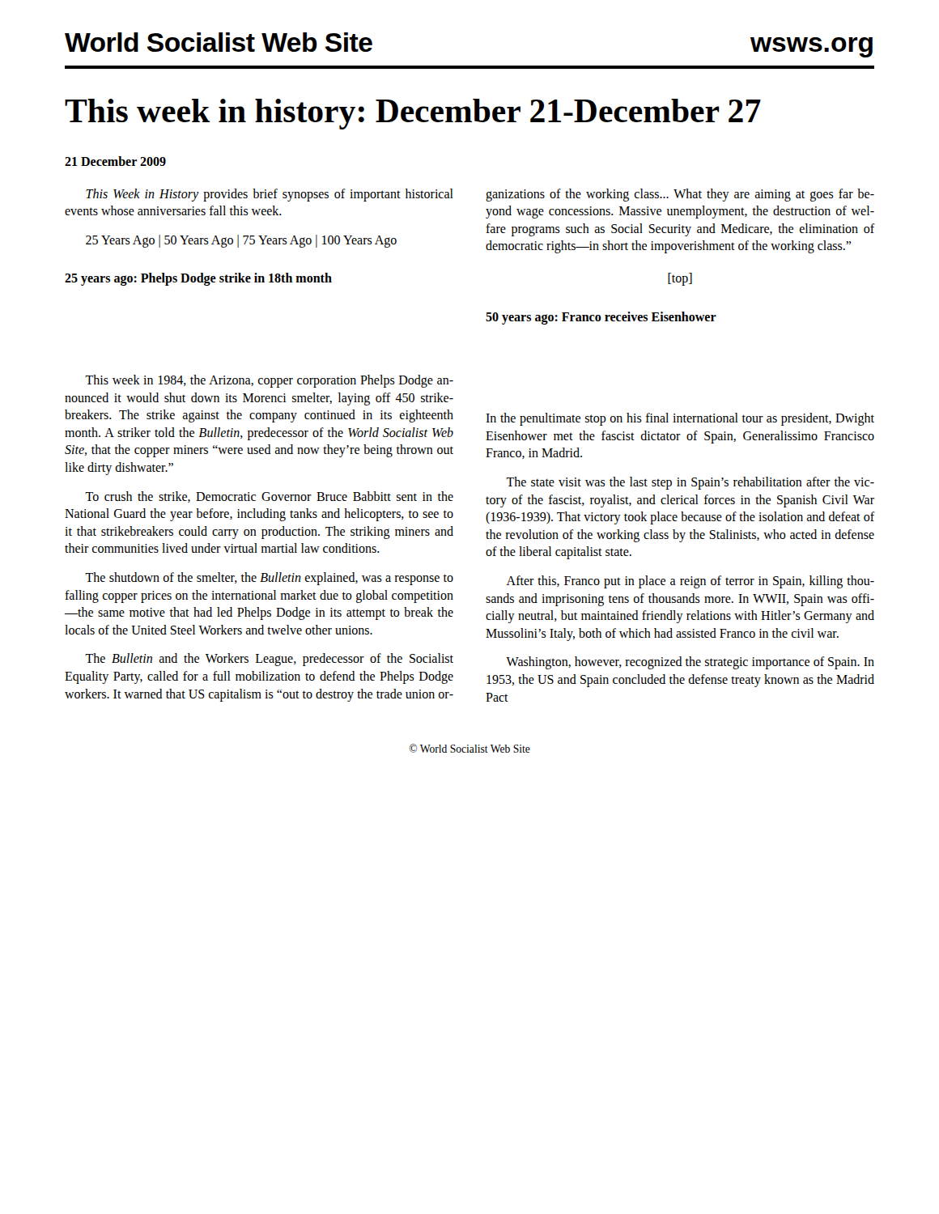World Socialist Web Site
wsws.org
This week in history: December 21-December 27
21 December 2009
This Week in History provides brief synopses of important historical events whose anniversaries fall this week.
25 Years Ago | 50 Years Ago | 75 Years Ago | 100 Years Ago
25 years ago: Phelps Dodge strike in 18th month
This week in 1984, the Arizona, copper corporation Phelps Dodge announced it would shut down its Morenci smelter, laying off 450 strikebreakers. The strike against the company continued in its eighteenth month. A striker told the Bulletin, predecessor of the World Socialist Web Site, that the copper miners “were used and now they’re being thrown out like dirty dishwater.”
To crush the strike, Democratic Governor Bruce Babbitt sent in the National Guard the year before, including tanks and helicopters, to see to it that strikebreakers could carry on production. The striking miners and their communities lived under virtual martial law conditions.
The shutdown of the smelter, the Bulletin explained, was a response to falling copper prices on the international market due to global competition—the same motive that had led Phelps Dodge in its attempt to break the locals of the United Steel Workers and twelve other unions.
The Bulletin and the Workers League, predecessor of the Socialist Equality Party, called for a full mobilization to defend the Phelps Dodge workers. It warned that US capitalism is “out to destroy the trade union organizations of the working class... What they are aiming at goes far beyond wage concessions. Massive unemployment, the destruction of welfare programs such as Social Security and Medicare, the elimination of democratic rights—in short the impoverishment of the working class.”
[top]
50 years ago: Franco receives Eisenhower
In the penultimate stop on his final international tour as president, Dwight Eisenhower met the fascist dictator of Spain, Generalissimo Francisco Franco, in Madrid.
The state visit was the last step in Spain’s rehabilitation after the victory of the fascist, royalist, and clerical forces in the Spanish Civil War (1936-1939). That victory took place because of the isolation and defeat of the revolution of the working class by the Stalinists, who acted in defense of the liberal capitalist state.
After this, Franco put in place a reign of terror in Spain, killing thousands and imprisoning tens of thousands more. In WWII, Spain was officially neutral, but maintained friendly relations with Hitler’s Germany and Mussolini’s Italy, both of which had assisted Franco in the civil war.
Washington, however, recognized the strategic importance of Spain. In 1953, the US and Spain concluded the defense treaty known as the Madrid Pact
© World Socialist Web Site